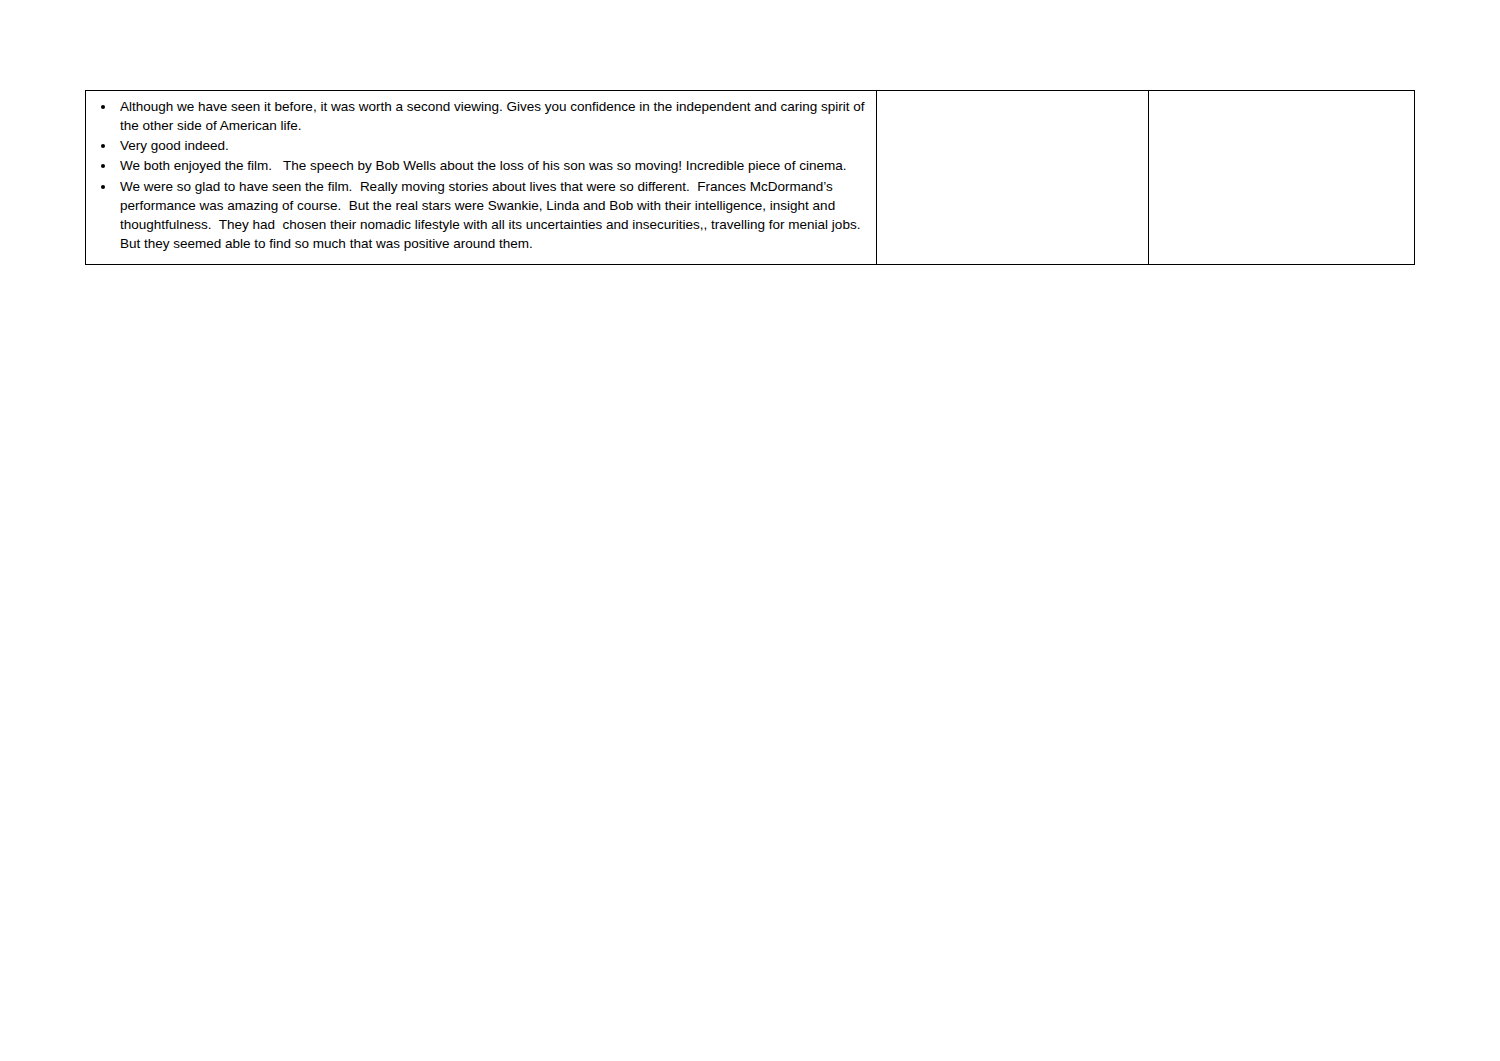| Although we have seen it before, it was worth a second viewing. Gives you confidence in the independent and caring spirit of the other side of American life. Very good indeed. We both enjoyed the film. The speech by Bob Wells about the loss of his son was so moving! Incredible piece of cinema. We were so glad to have seen the film. Really moving stories about lives that were so different. Frances McDormand’s performance was amazing of course. But the real stars were Swankie, Linda and Bob with their intelligence, insight and thoughtfulness. They had chosen their nomadic lifestyle with all its uncertainties and insecurities,, travelling for menial jobs. But they seemed able to find so much that was positive around them. | | |